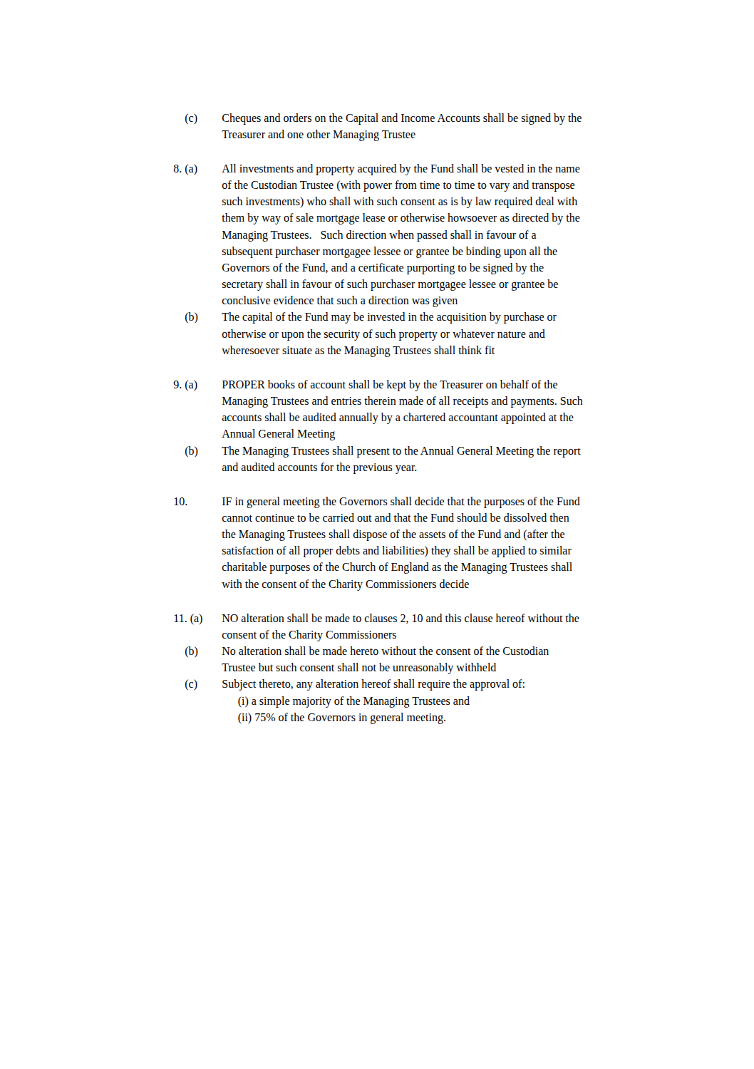(c)
Cheques and orders on the Capital and Income Accounts shall be signed by the Treasurer and one other Managing Trustee
8. (a)
All investments and property acquired by the Fund shall be vested in the name of the Custodian Trustee (with power from time to time to vary and transpose such investments) who shall with such consent as is by law required deal with them by way of sale mortgage lease or otherwise howsoever as directed by the Managing Trustees. Such direction when passed shall in favour of a subsequent purchaser mortgagee lessee or grantee be binding upon all the Governors of the Fund, and a certificate purporting to be signed by the secretary shall in favour of such purchaser mortgagee lessee or grantee be conclusive evidence that such a direction was given
(b)
The capital of the Fund may be invested in the acquisition by purchase or otherwise or upon the security of such property or whatever nature and wheresoever situate as the Managing Trustees shall think fit
9. (a)
PROPER books of account shall be kept by the Treasurer on behalf of the Managing Trustees and entries therein made of all receipts and payments. Such accounts shall be audited annually by a chartered accountant appointed at the Annual General Meeting
(b)
The Managing Trustees shall present to the Annual General Meeting the report and audited accounts for the previous year.
10.
IF in general meeting the Governors shall decide that the purposes of the Fund cannot continue to be carried out and that the Fund should be dissolved then the Managing Trustees shall dispose of the assets of the Fund and (after the satisfaction of all proper debts and liabilities) they shall be applied to similar charitable purposes of the Church of England as the Managing Trustees shall with the consent of the Charity Commissioners decide
11. (a)
NO alteration shall be made to clauses 2, 10 and this clause hereof without the consent of the Charity Commissioners
(b)
No alteration shall be made hereto without the consent of the Custodian Trustee but such consent shall not be unreasonably withheld
(c)
Subject thereto, any alteration hereof shall require the approval of:
(i) a simple majority of the Managing Trustees and
(ii) 75% of the Governors in general meeting.